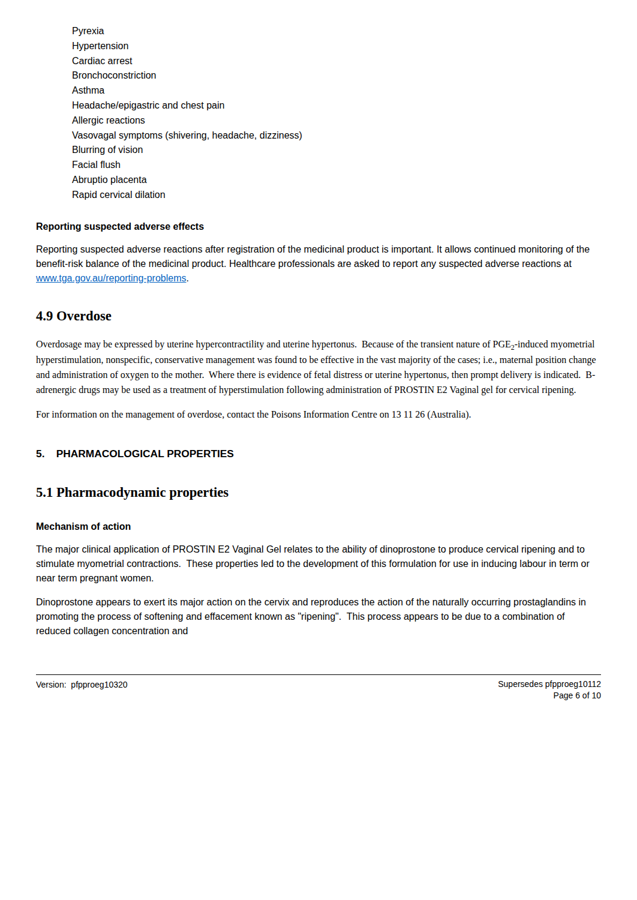Pyrexia
Hypertension
Cardiac arrest
Bronchoconstriction
Asthma
Headache/epigastric and chest pain
Allergic reactions
Vasovagal symptoms (shivering, headache, dizziness)
Blurring of vision
Facial flush
Abruptio placenta
Rapid cervical dilation
Reporting suspected adverse effects
Reporting suspected adverse reactions after registration of the medicinal product is important. It allows continued monitoring of the benefit-risk balance of the medicinal product. Healthcare professionals are asked to report any suspected adverse reactions at www.tga.gov.au/reporting-problems.
4.9 Overdose
Overdosage may be expressed by uterine hypercontractility and uterine hypertonus. Because of the transient nature of PGE2-induced myometrial hyperstimulation, nonspecific, conservative management was found to be effective in the vast majority of the cases; i.e., maternal position change and administration of oxygen to the mother. Where there is evidence of fetal distress or uterine hypertonus, then prompt delivery is indicated. B-adrenergic drugs may be used as a treatment of hyperstimulation following administration of PROSTIN E2 Vaginal gel for cervical ripening.
For information on the management of overdose, contact the Poisons Information Centre on 13 11 26 (Australia).
5. PHARMACOLOGICAL PROPERTIES
5.1 Pharmacodynamic properties
Mechanism of action
The major clinical application of PROSTIN E2 Vaginal Gel relates to the ability of dinoprostone to produce cervical ripening and to stimulate myometrial contractions. These properties led to the development of this formulation for use in inducing labour in term or near term pregnant women.
Dinoprostone appears to exert its major action on the cervix and reproduces the action of the naturally occurring prostaglandins in promoting the process of softening and effacement known as "ripening". This process appears to be due to a combination of reduced collagen concentration and
Version: pfpproeg10320
Supersedes pfpproeg10112
Page 6 of 10